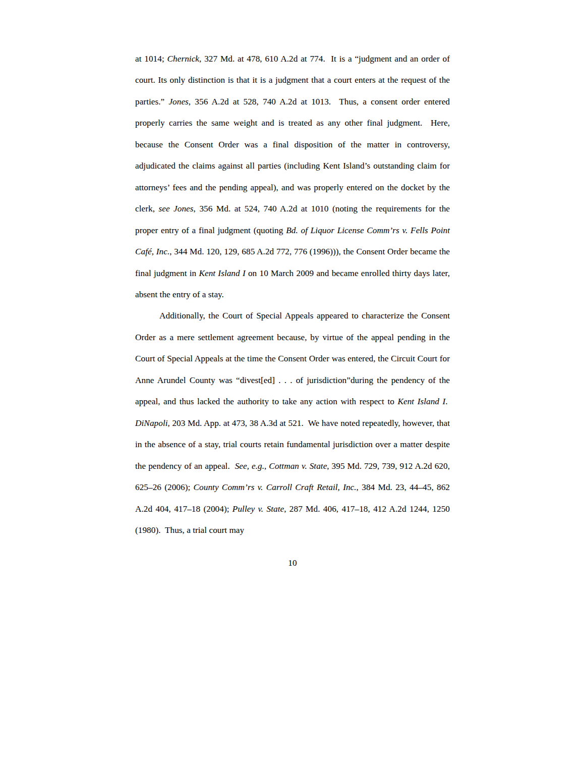at 1014; Chernick, 327 Md. at 478, 610 A.2d at 774. It is a “judgment and an order of court. Its only distinction is that it is a judgment that a court enters at the request of the parties.” Jones, 356 A.2d at 528, 740 A.2d at 1013. Thus, a consent order entered properly carries the same weight and is treated as any other final judgment. Here, because the Consent Order was a final disposition of the matter in controversy, adjudicated the claims against all parties (including Kent Island’s outstanding claim for attorneys’ fees and the pending appeal), and was properly entered on the docket by the clerk, see Jones, 356 Md. at 524, 740 A.2d at 1010 (noting the requirements for the proper entry of a final judgment (quoting Bd. of Liquor License Comm’rs v. Fells Point Café, Inc., 344 Md. 120, 129, 685 A.2d 772, 776 (1996))), the Consent Order became the final judgment in Kent Island I on 10 March 2009 and became enrolled thirty days later, absent the entry of a stay.
Additionally, the Court of Special Appeals appeared to characterize the Consent Order as a mere settlement agreement because, by virtue of the appeal pending in the Court of Special Appeals at the time the Consent Order was entered, the Circuit Court for Anne Arundel County was “divest[ed] . . . of jurisdiction”during the pendency of the appeal, and thus lacked the authority to take any action with respect to Kent Island I. DiNapoli, 203 Md. App. at 473, 38 A.3d at 521. We have noted repeatedly, however, that in the absence of a stay, trial courts retain fundamental jurisdiction over a matter despite the pendency of an appeal. See, e.g., Cottman v. State, 395 Md. 729, 739, 912 A.2d 620, 625–26 (2006); County Comm’rs v. Carroll Craft Retail, Inc., 384 Md. 23, 44–45, 862 A.2d 404, 417–18 (2004); Pulley v. State, 287 Md. 406, 417–18, 412 A.2d 1244, 1250 (1980). Thus, a trial court may
10